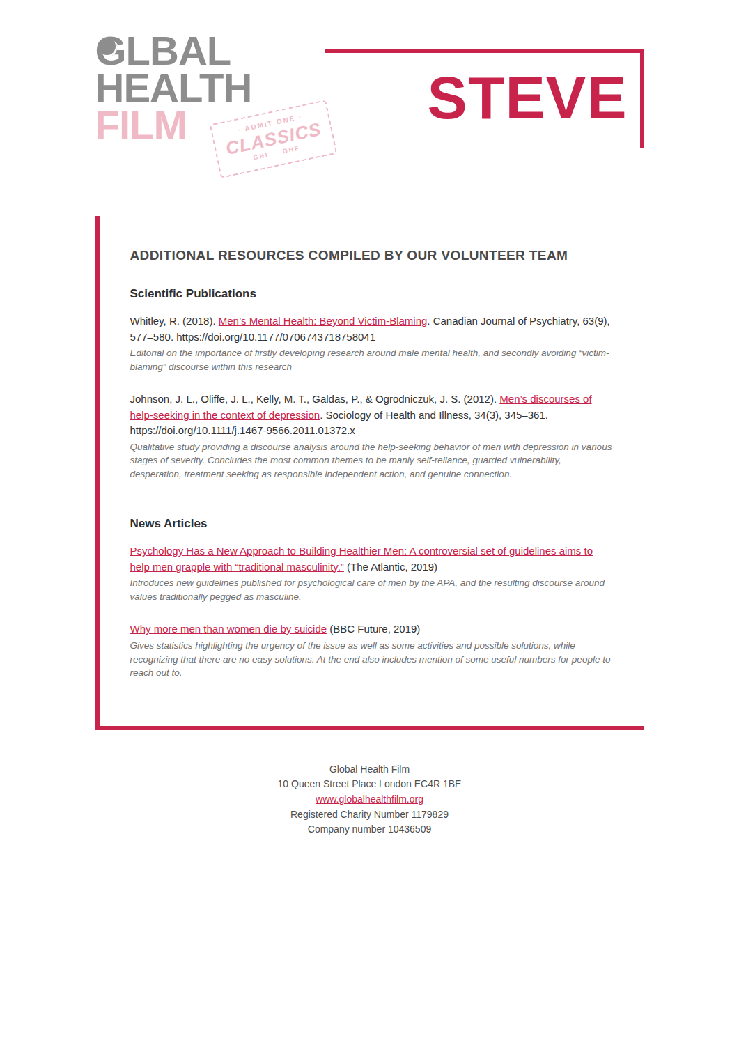GLBAL
HEALTH
FILM
· ADMIT ONE · CLASSICS GHF GHF
STEVE
Additional resources compiled by our volunteer team
Scientific Publications
Whitley, R. (2018). Men’s Mental Health: Beyond Victim-Blaming. Canadian Journal of Psychiatry, 63(9), 577–580. https://doi.org/10.1177/0706743718758041 Editorial on the importance of firstly developing research around male mental health, and secondly avoiding “victim-blaming” discourse within this research
Johnson, J. L., Oliffe, J. L., Kelly, M. T., Galdas, P., & Ogrodniczuk, J. S. (2012). Men’s discourses of help-seeking in the context of depression. Sociology of Health and Illness, 34(3), 345–361. https://doi.org/10.1111/j.1467-9566.2011.01372.x Qualitative study providing a discourse analysis around the help-seeking behavior of men with depression in various stages of severity. Concludes the most common themes to be manly self-reliance, guarded vulnerability, desperation, treatment seeking as responsible independent action, and genuine connection.
News Articles
Psychology Has a New Approach to Building Healthier Men: A controversial set of guidelines aims to help men grapple with “traditional masculinity.” (The Atlantic, 2019) Introduces new guidelines published for psychological care of men by the APA, and the resulting discourse around values traditionally pegged as masculine.
Why more men than women die by suicide (BBC Future, 2019) Gives statistics highlighting the urgency of the issue as well as some activities and possible solutions, while recognizing that there are no easy solutions. At the end also includes mention of some useful numbers for people to reach out to.
Global Health Film
10 Queen Street Place London EC4R 1BE
www.globalhealthfilm.org
Registered Charity Number 1179829
Company number 10436509